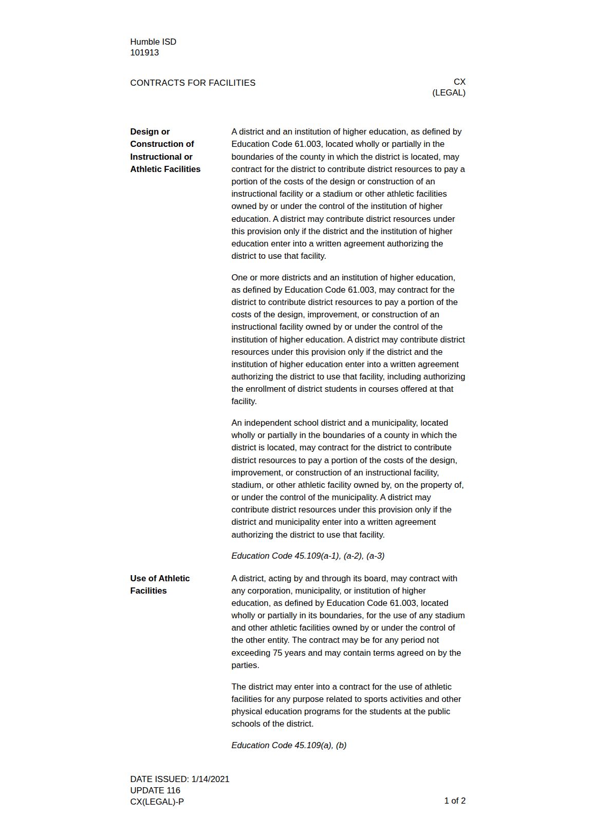Humble ISD
101913
CONTRACTS FOR FACILITIES
CX (LEGAL)
Design or Construction of Instructional or Athletic Facilities
A district and an institution of higher education, as defined by Education Code 61.003, located wholly or partially in the boundaries of the county in which the district is located, may contract for the district to contribute district resources to pay a portion of the costs of the design or construction of an instructional facility or a stadium or other athletic facilities owned by or under the control of the institution of higher education. A district may contribute district resources under this provision only if the district and the institution of higher education enter into a written agreement authorizing the district to use that facility.
One or more districts and an institution of higher education, as defined by Education Code 61.003, may contract for the district to contribute district resources to pay a portion of the costs of the design, improvement, or construction of an instructional facility owned by or under the control of the institution of higher education. A district may contribute district resources under this provision only if the district and the institution of higher education enter into a written agreement authorizing the district to use that facility, including authorizing the enrollment of district students in courses offered at that facility.
An independent school district and a municipality, located wholly or partially in the boundaries of a county in which the district is located, may contract for the district to contribute district resources to pay a portion of the costs of the design, improvement, or construction of an instructional facility, stadium, or other athletic facility owned by, on the property of, or under the control of the municipality. A district may contribute district resources under this provision only if the district and municipality enter into a written agreement authorizing the district to use that facility.
Education Code 45.109(a-1), (a-2), (a-3)
Use of Athletic Facilities
A district, acting by and through its board, may contract with any corporation, municipality, or institution of higher education, as defined by Education Code 61.003, located wholly or partially in its boundaries, for the use of any stadium and other athletic facilities owned by or under the control of the other entity. The contract may be for any period not exceeding 75 years and may contain terms agreed on by the parties.
The district may enter into a contract for the use of athletic facilities for any purpose related to sports activities and other physical education programs for the students at the public schools of the district.
Education Code 45.109(a), (b)
DATE ISSUED: 1/14/2021
UPDATE 116
CX(LEGAL)-P
1 of 2